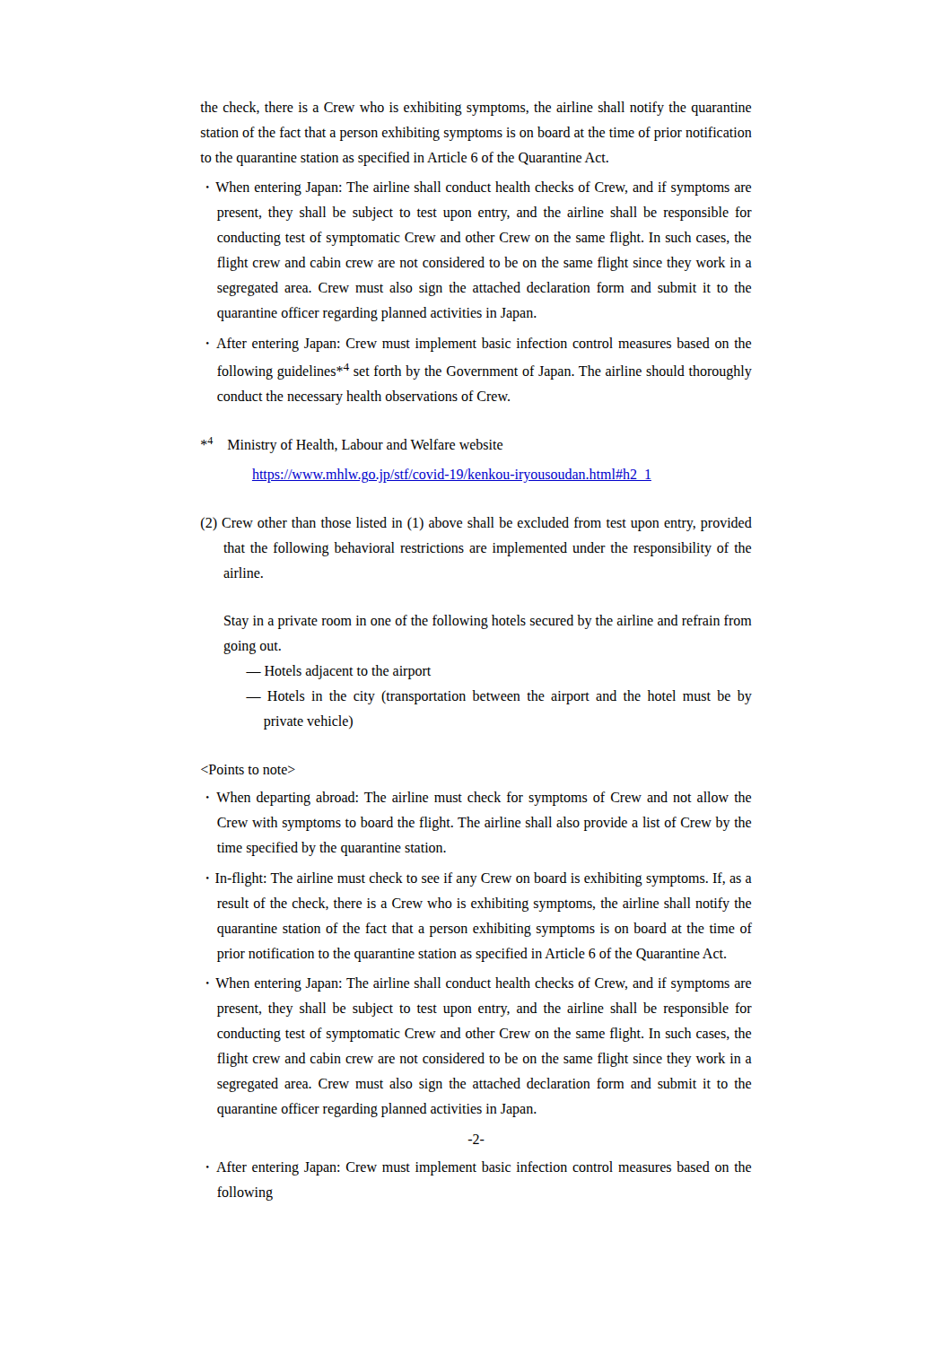the check, there is a Crew who is exhibiting symptoms, the airline shall notify the quarantine station of the fact that a person exhibiting symptoms is on board at the time of prior notification to the quarantine station as specified in Article 6 of the Quarantine Act.
・When entering Japan: The airline shall conduct health checks of Crew, and if symptoms are present, they shall be subject to test upon entry, and the airline shall be responsible for conducting test of symptomatic Crew and other Crew on the same flight. In such cases, the flight crew and cabin crew are not considered to be on the same flight since they work in a segregated area. Crew must also sign the attached declaration form and submit it to the quarantine officer regarding planned activities in Japan.
・After entering Japan: Crew must implement basic infection control measures based on the following guidelines*4 set forth by the Government of Japan. The airline should thoroughly conduct the necessary health observations of Crew.
*4 Ministry of Health, Labour and Welfare website
https://www.mhlw.go.jp/stf/covid-19/kenkou-iryousoudan.html#h2_1
(2) Crew other than those listed in (1) above shall be excluded from test upon entry, provided that the following behavioral restrictions are implemented under the responsibility of the airline.
Stay in a private room in one of the following hotels secured by the airline and refrain from going out.
― Hotels adjacent to the airport
― Hotels in the city (transportation between the airport and the hotel must be by private vehicle)
<Points to note>
・When departing abroad: The airline must check for symptoms of Crew and not allow the Crew with symptoms to board the flight. The airline shall also provide a list of Crew by the time specified by the quarantine station.
・In-flight: The airline must check to see if any Crew on board is exhibiting symptoms. If, as a result of the check, there is a Crew who is exhibiting symptoms, the airline shall notify the quarantine station of the fact that a person exhibiting symptoms is on board at the time of prior notification to the quarantine station as specified in Article 6 of the Quarantine Act.
・When entering Japan: The airline shall conduct health checks of Crew, and if symptoms are present, they shall be subject to test upon entry, and the airline shall be responsible for conducting test of symptomatic Crew and other Crew on the same flight. In such cases, the flight crew and cabin crew are not considered to be on the same flight since they work in a segregated area. Crew must also sign the attached declaration form and submit it to the quarantine officer regarding planned activities in Japan.
-2-
・After entering Japan: Crew must implement basic infection control measures based on the following